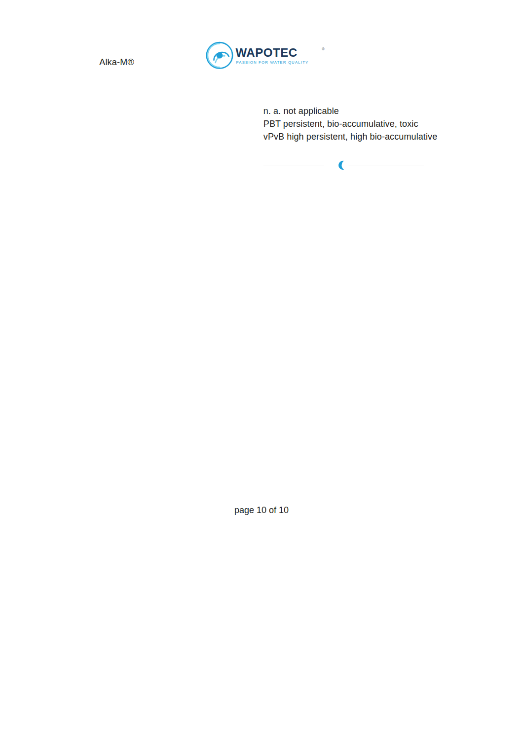Alka-M®
WAPOTEC logo WAPOTEC ® PASSION FOR WATER QUALITY
n. a. not applicable
PBT persistent, bio-accumulative, toxic
vPvB high persistent, high bio-accumulative
page 10 of 10